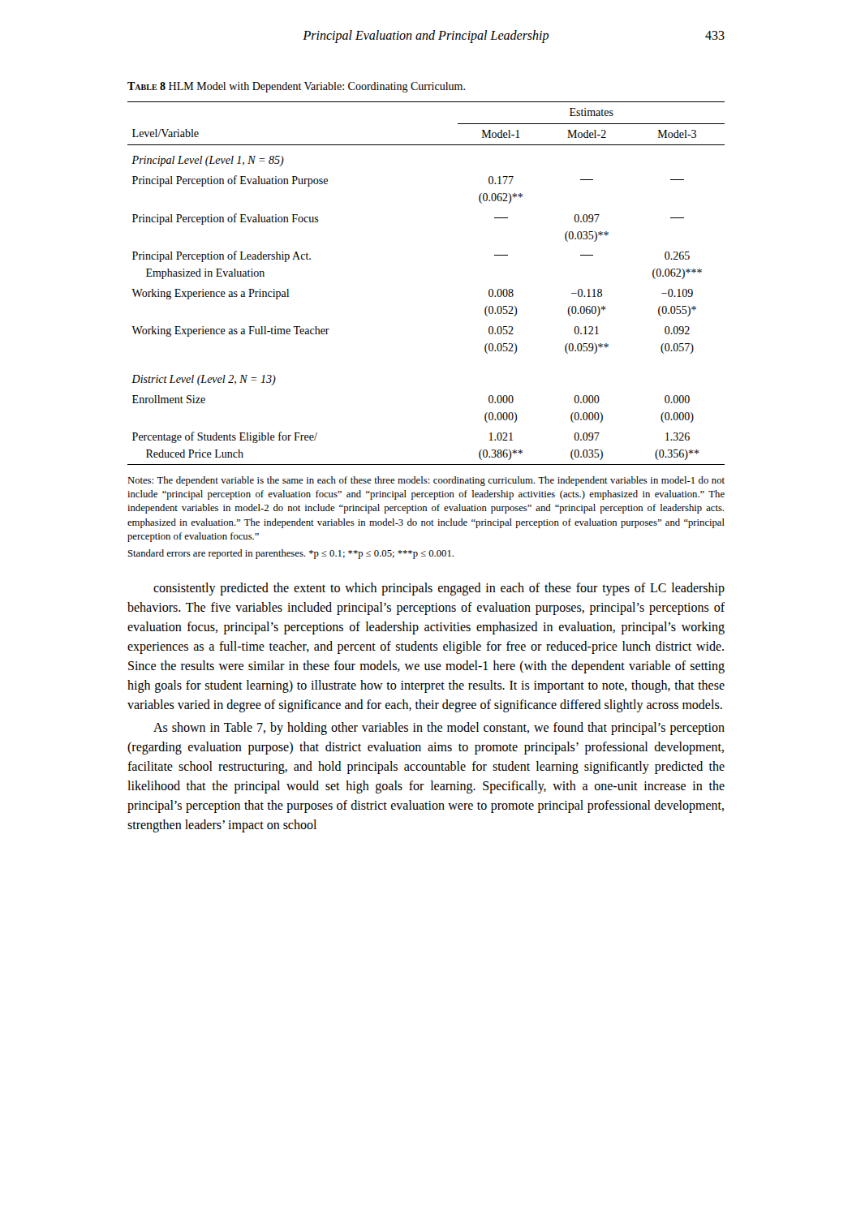Principal Evaluation and Principal Leadership 433
Table 8 HLM Model with Dependent Variable: Coordinating Curriculum.
| | Estimates |
| --- | --- |
| Level/Variable | Model-1 | Model-2 | Model-3 |
| Principal Level (Level 1, N = 85) |
| Principal Perception of Evaluation Purpose | 0.177 (0.062)** | | |
| Principal Perception of Evaluation Focus | | 0.097 (0.035)** | |
| Principal Perception of Leadership Act. Emphasized in Evaluation | | | 0.265 (0.062)*** |
| Working Experience as a Principal | 0.008 (0.052) | −0.118 (0.060)* | −0.109 (0.055)* |
| Working Experience as a Full-time Teacher | 0.052 (0.052) | 0.121 (0.059)** | 0.092 (0.057) |
| District Level (Level 2, N = 13) |
| Enrollment Size | 0.000 (0.000) | 0.000 (0.000) | 0.000 (0.000) |
| Percentage of Students Eligible for Free/ Reduced Price Lunch | 1.021 (0.386)** | 0.097 (0.035) | 1.326 (0.356)** |
Notes: The dependent variable is the same in each of these three models: coordinating curriculum. The independent variables in model-1 do not include “principal perception of evaluation focus” and “principal perception of leadership activities (acts.) emphasized in evaluation.” The independent variables in model-2 do not include “principal perception of evaluation purposes” and “principal perception of leadership acts. emphasized in evaluation.” The independent variables in model-3 do not include “principal perception of evaluation purposes” and “principal perception of evaluation focus.”
Standard errors are reported in parentheses. *p ≤ 0.1; **p ≤ 0.05; ***p ≤ 0.001.
consistently predicted the extent to which principals engaged in each of these four types of LC leadership behaviors. The five variables included principal’s perceptions of evaluation purposes, principal’s perceptions of evaluation focus, principal’s perceptions of leadership activities emphasized in evaluation, principal’s working experiences as a full-time teacher, and percent of students eligible for free or reduced-price lunch district wide. Since the results were similar in these four models, we use model-1 here (with the dependent variable of setting high goals for student learning) to illustrate how to interpret the results. It is important to note, though, that these variables varied in degree of significance and for each, their degree of significance differed slightly across models.
As shown in Table 7, by holding other variables in the model constant, we found that principal’s perception (regarding evaluation purpose) that district evaluation aims to promote principals’ professional development, facilitate school restructuring, and hold principals accountable for student learning significantly predicted the likelihood that the principal would set high goals for learning. Specifically, with a one-unit increase in the principal’s perception that the purposes of district evaluation were to promote principal professional development, strengthen leaders’ impact on school